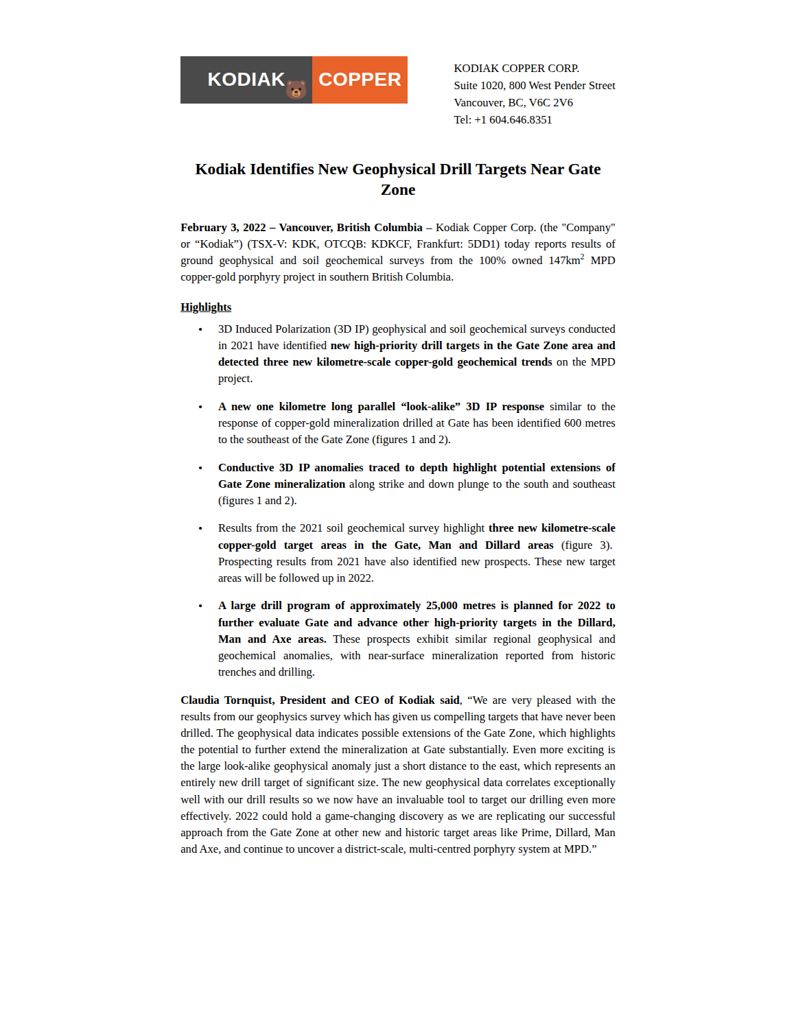KODIAK
🐻COPPER
KODIAK COPPER CORP.
Suite 1020, 800 West Pender Street
Vancouver, BC, V6C 2V6
Tel: +1 604.646.8351
Kodiak Identifies New Geophysical Drill Targets Near Gate Zone
February 3, 2022 – Vancouver, British Columbia – Kodiak Copper Corp. (the "Company" or “Kodiak”) (TSX-V: KDK, OTCQB: KDKCF, Frankfurt: 5DD1) today reports results of ground geophysical and soil geochemical surveys from the 100% owned 147km2 MPD copper-gold porphyry project in southern British Columbia.
Highlights
3D Induced Polarization (3D IP) geophysical and soil geochemical surveys conducted in 2021 have identified new high-priority drill targets in the Gate Zone area and detected three new kilometre-scale copper-gold geochemical trends on the MPD project.
A new one kilometre long parallel “look-alike” 3D IP response similar to the response of copper-gold mineralization drilled at Gate has been identified 600 metres to the southeast of the Gate Zone (figures 1 and 2).
Conductive 3D IP anomalies traced to depth highlight potential extensions of Gate Zone mineralization along strike and down plunge to the south and southeast (figures 1 and 2).
Results from the 2021 soil geochemical survey highlight three new kilometre-scale copper-gold target areas in the Gate, Man and Dillard areas (figure 3). Prospecting results from 2021 have also identified new prospects. These new target areas will be followed up in 2022.
A large drill program of approximately 25,000 metres is planned for 2022 to further evaluate Gate and advance other high-priority targets in the Dillard, Man and Axe areas. These prospects exhibit similar regional geophysical and geochemical anomalies, with near-surface mineralization reported from historic trenches and drilling.
Claudia Tornquist, President and CEO of Kodiak said, “We are very pleased with the results from our geophysics survey which has given us compelling targets that have never been drilled. The geophysical data indicates possible extensions of the Gate Zone, which highlights the potential to further extend the mineralization at Gate substantially. Even more exciting is the large look-alike geophysical anomaly just a short distance to the east, which represents an entirely new drill target of significant size. The new geophysical data correlates exceptionally well with our drill results so we now have an invaluable tool to target our drilling even more effectively. 2022 could hold a game-changing discovery as we are replicating our successful approach from the Gate Zone at other new and historic target areas like Prime, Dillard, Man and Axe, and continue to uncover a district-scale, multi-centred porphyry system at MPD.”